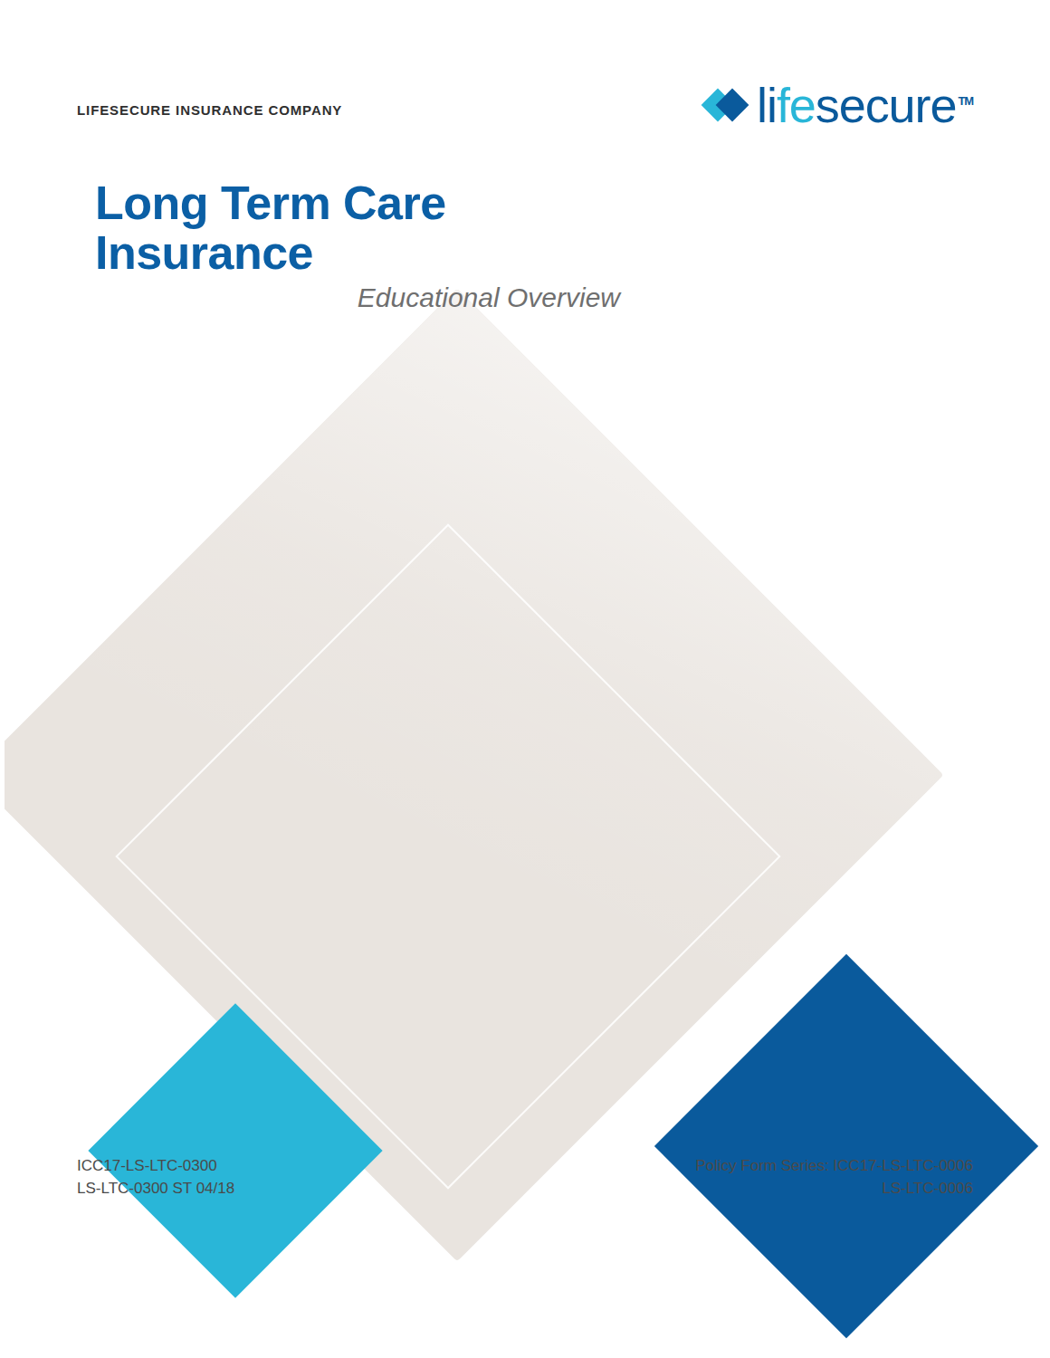LifeSecure Insurance Company
li fe secureTM
Long Term Care Insurance
Educational Overview
Photograph: an older woman kissing a younger smiling woman on the cheek.
ICC17-LS-LTC-0300
LS-LTC-0300 ST 04/18
Policy Form Series: ICC17-LS-LTC-0006
LS-LTC-0006